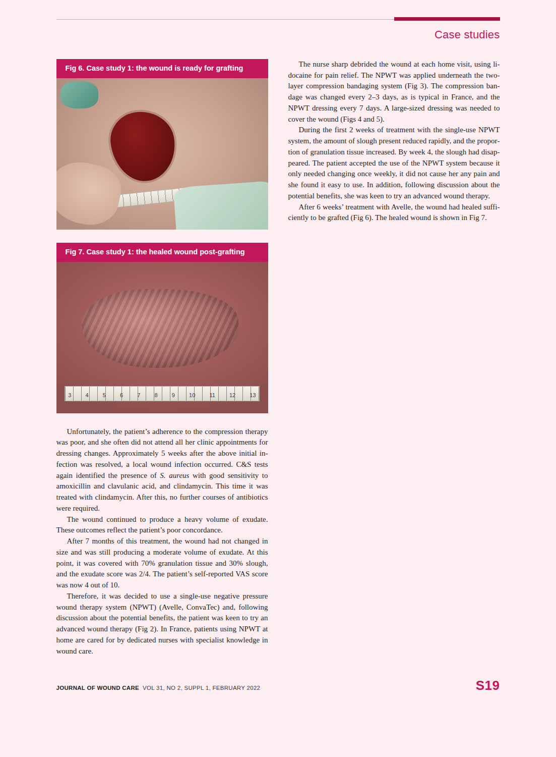Case studies
Fig 6. Case study 1: the wound is ready for grafting
Fig 7. Case study 1: the healed wound post-grafting
345678910111213
Unfortunately, the patient’s adherence to the compression therapy was poor, and she often did not attend all her clinic appointments for dressing changes. Approximately 5 weeks after the above initial infection was resolved, a local wound infection occurred. C&S tests again identified the presence of S. aureus with good sensitivity to amoxicillin and clavulanic acid, and clindamycin. This time it was treated with clindamycin. After this, no further courses of antibiotics were required.
The wound continued to produce a heavy volume of exudate. These outcomes reflect the patient’s poor concordance.
After 7 months of this treatment, the wound had not changed in size and was still producing a moderate volume of exudate. At this point, it was covered with 70% granulation tissue and 30% slough, and the exudate score was 2/4. The patient’s self-reported VAS score was now 4 out of 10.
Therefore, it was decided to use a single-use negative pressure wound therapy system (NPWT) (Avelle, ConvaTec) and, following discussion about the potential benefits, the patient was keen to try an advanced wound therapy (Fig 2). In France, patients using NPWT at home are cared for by dedicated nurses with specialist knowledge in wound care.
The nurse sharp debrided the wound at each home visit, using lidocaine for pain relief. The NPWT was applied underneath the two-layer compression bandaging system (Fig 3). The compression bandage was changed every 2–3 days, as is typical in France, and the NPWT dressing every 7 days. A large-sized dressing was needed to cover the wound (Figs 4 and 5).
During the first 2 weeks of treatment with the single-use NPWT system, the amount of slough present reduced rapidly, and the proportion of granulation tissue increased. By week 4, the slough had disappeared. The patient accepted the use of the NPWT system because it only needed changing once weekly, it did not cause her any pain and she found it easy to use. In addition, following discussion about the potential benefits, she was keen to try an advanced wound therapy.
After 6 weeks’ treatment with Avelle, the wound had healed sufficiently to be grafted (Fig 6). The healed wound is shown in Fig 7.
Journal of Wound Care Vol 31, No 2, Suppl 1, February 2022
S19